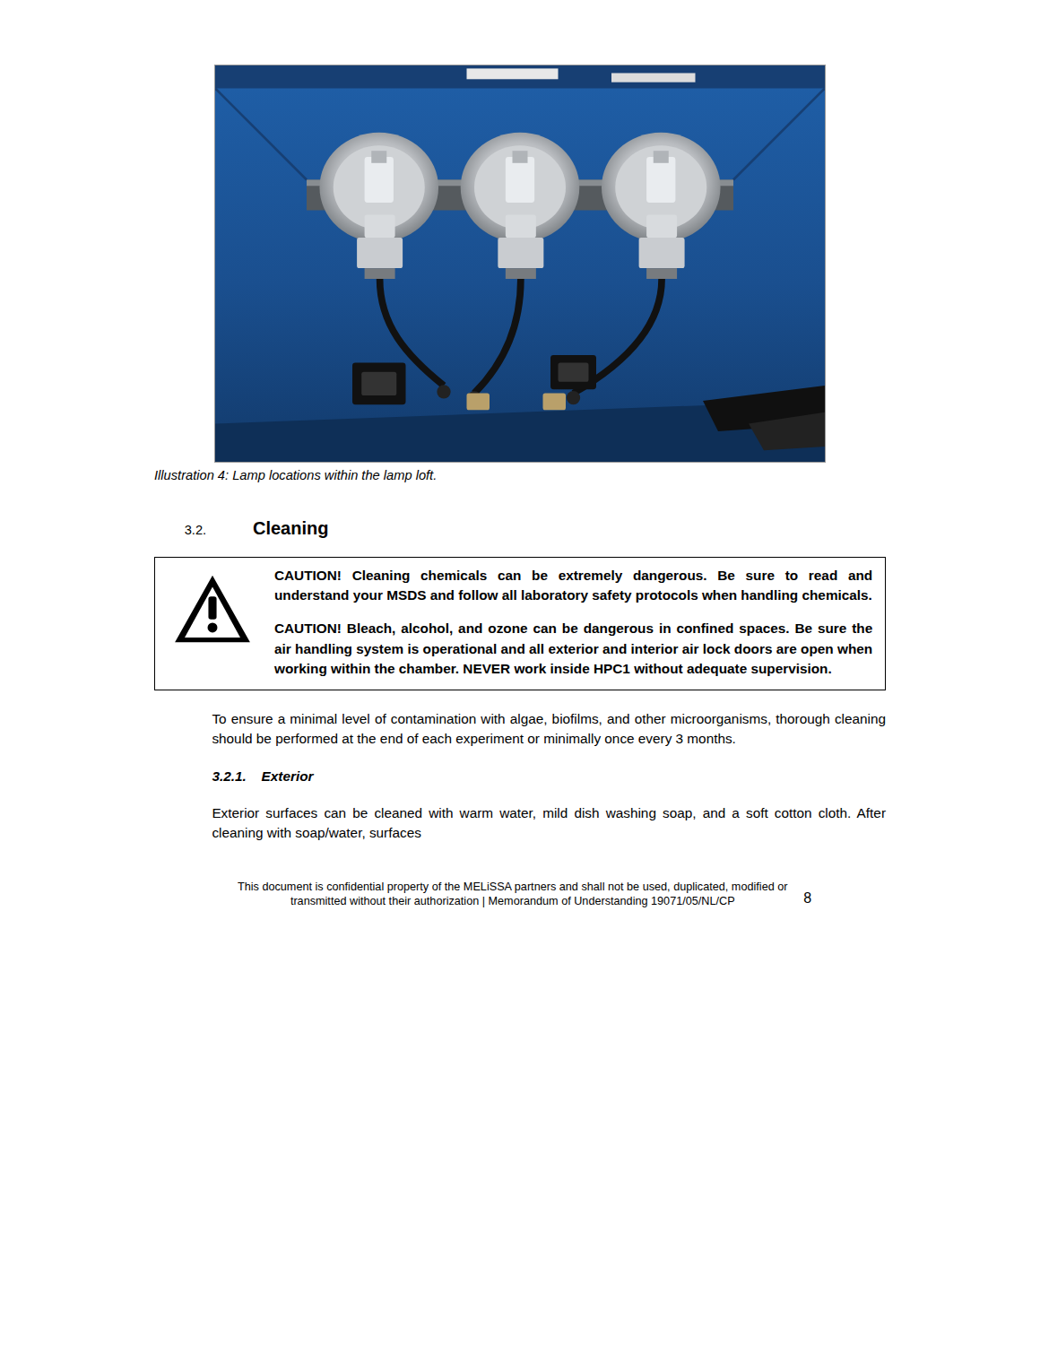Illustration 4: Lamp locations within the lamp loft.
3.2. Cleaning
CAUTION! Cleaning chemicals can be extremely dangerous. Be sure to read and understand your MSDS and follow all laboratory safety protocols when handling chemicals.
CAUTION! Bleach, alcohol, and ozone can be dangerous in confined spaces. Be sure the air handling system is operational and all exterior and interior air lock doors are open when working within the chamber. NEVER work inside HPC1 without adequate supervision.
To ensure a minimal level of contamination with algae, biofilms, and other microorganisms, thorough cleaning should be performed at the end of each experiment or minimally once every 3 months.
3.2.1. Exterior
Exterior surfaces can be cleaned with warm water, mild dish washing soap, and a soft cotton cloth. After cleaning with soap/water, surfaces
This document is confidential property of the MELiSSA partners and shall not be used, duplicated, modified or transmitted without their authorization | Memorandum of Understanding 19071/05/NL/CP
8